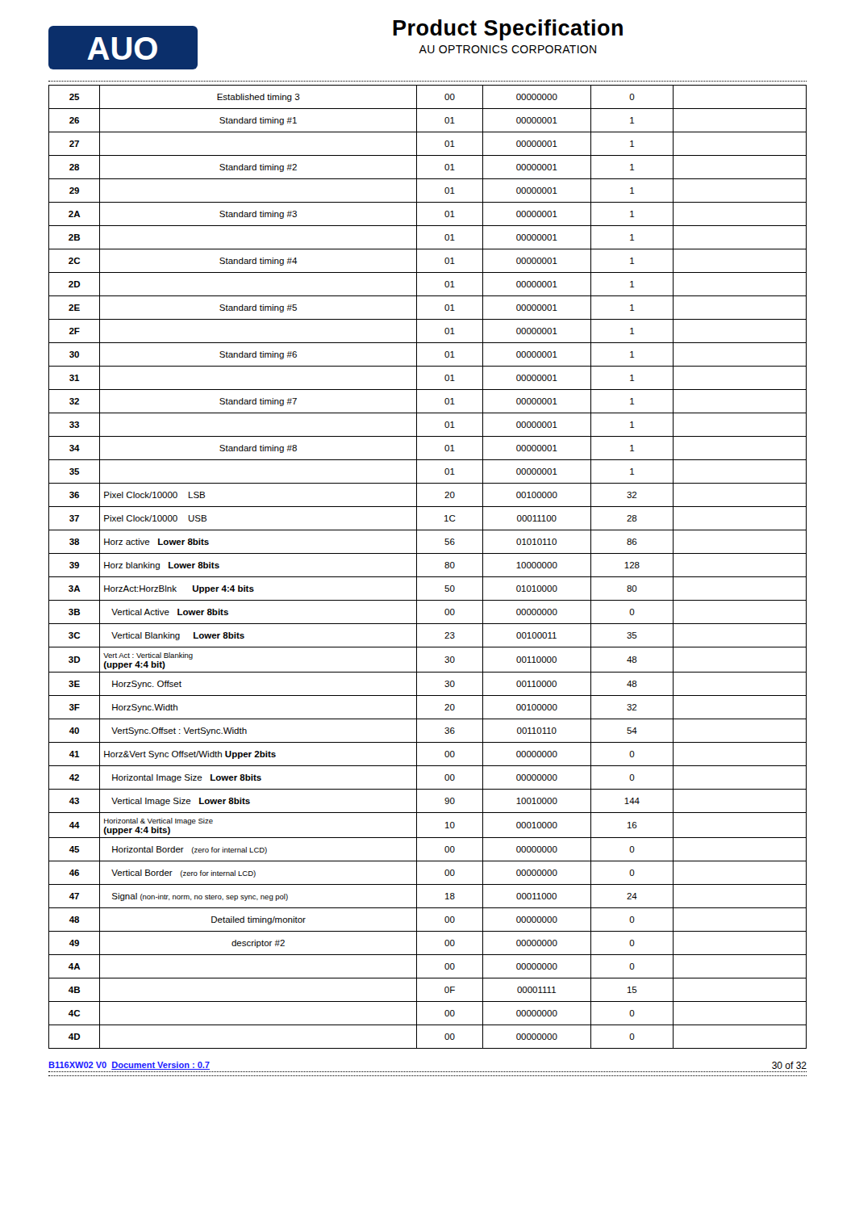AUO
Product Specification
AU OPTRONICS CORPORATION
| 25 | Established timing 3 | 00 | 00000000 | 0 | |
| 26 | Standard timing #1 | 01 | 00000001 | 1 | |
| 27 | | 01 | 00000001 | 1 | |
| 28 | Standard timing #2 | 01 | 00000001 | 1 | |
| 29 | | 01 | 00000001 | 1 | |
| 2A | Standard timing #3 | 01 | 00000001 | 1 | |
| 2B | | 01 | 00000001 | 1 | |
| 2C | Standard timing #4 | 01 | 00000001 | 1 | |
| 2D | | 01 | 00000001 | 1 | |
| 2E | Standard timing #5 | 01 | 00000001 | 1 | |
| 2F | | 01 | 00000001 | 1 | |
| 30 | Standard timing #6 | 01 | 00000001 | 1 | |
| 31 | | 01 | 00000001 | 1 | |
| 32 | Standard timing #7 | 01 | 00000001 | 1 | |
| 33 | | 01 | 00000001 | 1 | |
| 34 | Standard timing #8 | 01 | 00000001 | 1 | |
| 35 | | 01 | 00000001 | 1 | |
| 36 | Pixel Clock/10000 LSB | 20 | 00100000 | 32 | |
| 37 | Pixel Clock/10000 USB | 1C | 00011100 | 28 | |
| 38 | Horz active Lower 8bits | 56 | 01010110 | 86 | |
| 39 | Horz blanking Lower 8bits | 80 | 10000000 | 128 | |
| 3A | HorzAct:HorzBlnk Upper 4:4 bits | 50 | 01010000 | 80 | |
| 3B | Vertical Active Lower 8bits | 00 | 00000000 | 0 | |
| 3C | Vertical Blanking Lower 8bits | 23 | 00100011 | 35 | |
| 3D | Vert Act : Vertical Blanking (upper 4:4 bit) | 30 | 00110000 | 48 | |
| 3E | HorzSync. Offset | 30 | 00110000 | 48 | |
| 3F | HorzSync.Width | 20 | 00100000 | 32 | |
| 40 | VertSync.Offset : VertSync.Width | 36 | 00110110 | 54 | |
| 41 | Horz&Vert Sync Offset/Width Upper 2bits | 00 | 00000000 | 0 | |
| 42 | Horizontal Image Size Lower 8bits | 00 | 00000000 | 0 | |
| 43 | Vertical Image Size Lower 8bits | 90 | 10010000 | 144 | |
| 44 | Horizontal & Vertical Image Size (upper 4:4 bits) | 10 | 00010000 | 16 | |
| 45 | Horizontal Border (zero for internal LCD) | 00 | 00000000 | 0 | |
| 46 | Vertical Border (zero for internal LCD) | 00 | 00000000 | 0 | |
| 47 | Signal (non-intr, norm, no stero, sep sync, neg pol) | 18 | 00011000 | 24 | |
| 48 | Detailed timing/monitor | 00 | 00000000 | 0 | |
| 49 | descriptor #2 | 00 | 00000000 | 0 | |
| 4A | | 00 | 00000000 | 0 | |
| 4B | | 0F | 00001111 | 15 | |
| 4C | | 00 | 00000000 | 0 | |
| 4D | | 00 | 00000000 | 0 | |
B116XW02 V0 Document Version : 0.7
30 of 32